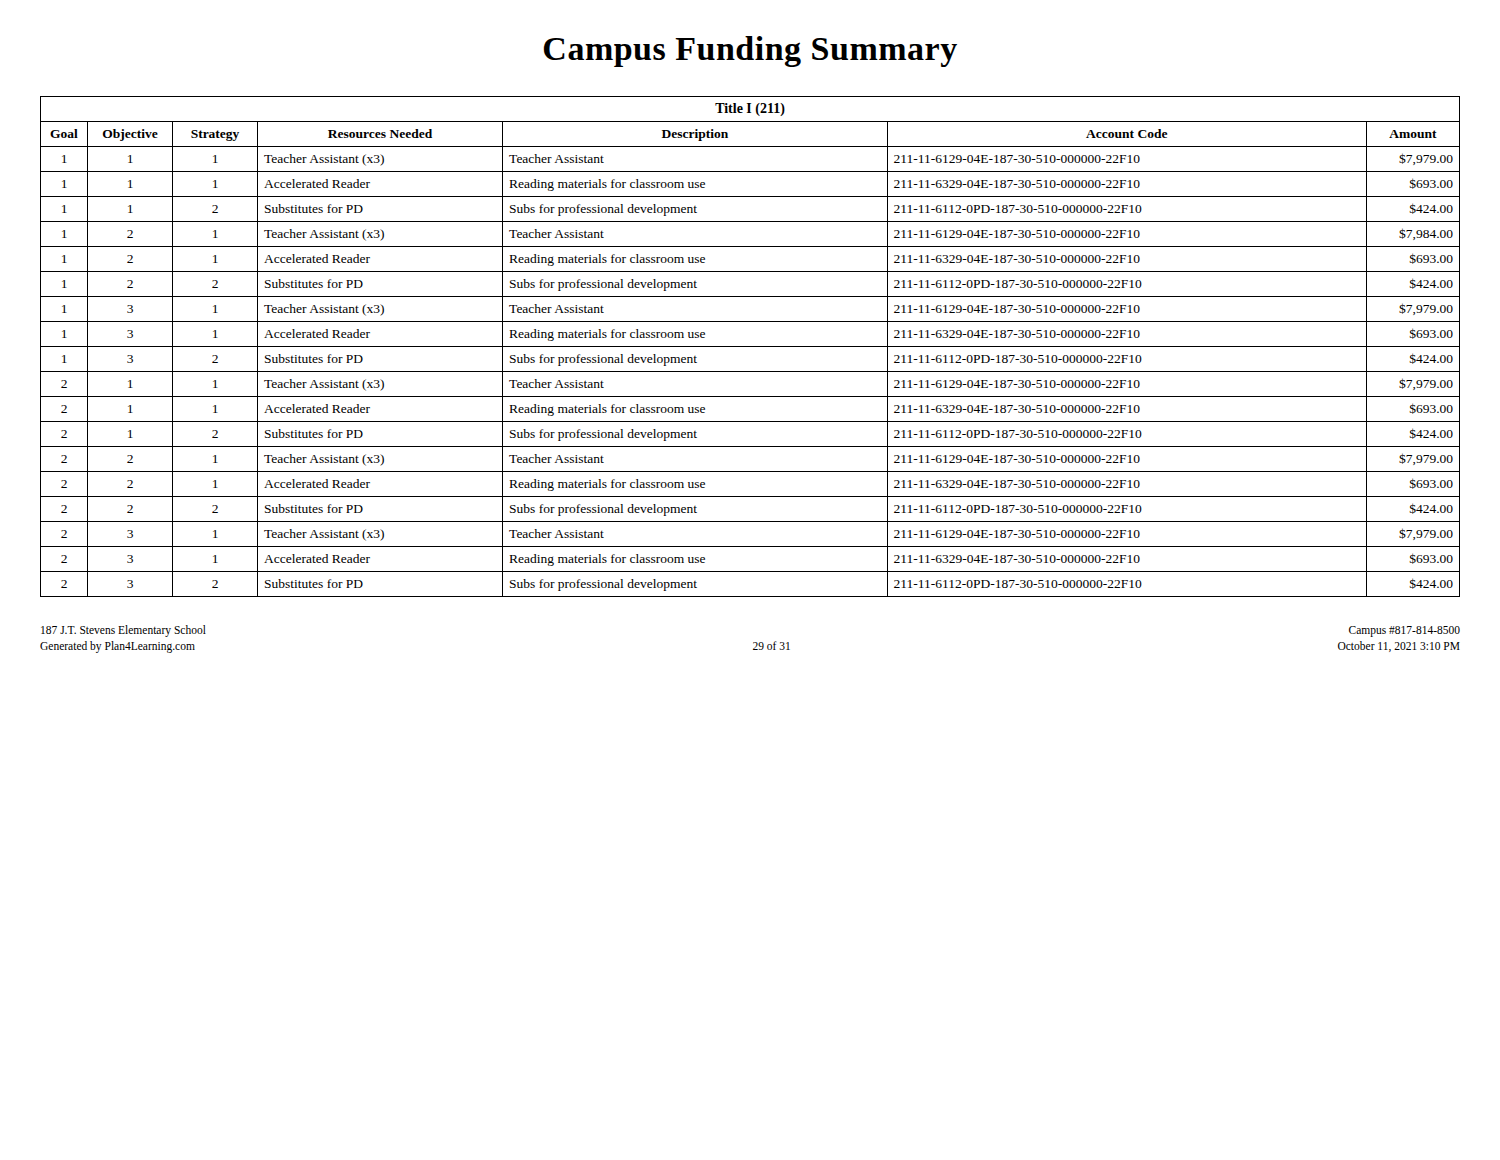Campus Funding Summary
Title I (211)
| Goal | Objective | Strategy | Resources Needed | Description | Account Code | Amount |
| --- | --- | --- | --- | --- | --- | --- |
| 1 | 1 | 1 | Teacher Assistant (x3) | Teacher Assistant | 211-11-6129-04E-187-30-510-000000-22F10 | $7,979.00 |
| 1 | 1 | 1 | Accelerated Reader | Reading materials for classroom use | 211-11-6329-04E-187-30-510-000000-22F10 | $693.00 |
| 1 | 1 | 2 | Substitutes for PD | Subs for professional development | 211-11-6112-0PD-187-30-510-000000-22F10 | $424.00 |
| 1 | 2 | 1 | Teacher Assistant (x3) | Teacher Assistant | 211-11-6129-04E-187-30-510-000000-22F10 | $7,984.00 |
| 1 | 2 | 1 | Accelerated Reader | Reading materials for classroom use | 211-11-6329-04E-187-30-510-000000-22F10 | $693.00 |
| 1 | 2 | 2 | Substitutes for PD | Subs for professional development | 211-11-6112-0PD-187-30-510-000000-22F10 | $424.00 |
| 1 | 3 | 1 | Teacher Assistant (x3) | Teacher Assistant | 211-11-6129-04E-187-30-510-000000-22F10 | $7,979.00 |
| 1 | 3 | 1 | Accelerated Reader | Reading materials for classroom use | 211-11-6329-04E-187-30-510-000000-22F10 | $693.00 |
| 1 | 3 | 2 | Substitutes for PD | Subs for professional development | 211-11-6112-0PD-187-30-510-000000-22F10 | $424.00 |
| 2 | 1 | 1 | Teacher Assistant (x3) | Teacher Assistant | 211-11-6129-04E-187-30-510-000000-22F10 | $7,979.00 |
| 2 | 1 | 1 | Accelerated Reader | Reading materials for classroom use | 211-11-6329-04E-187-30-510-000000-22F10 | $693.00 |
| 2 | 1 | 2 | Substitutes for PD | Subs for professional development | 211-11-6112-0PD-187-30-510-000000-22F10 | $424.00 |
| 2 | 2 | 1 | Teacher Assistant (x3) | Teacher Assistant | 211-11-6129-04E-187-30-510-000000-22F10 | $7,979.00 |
| 2 | 2 | 1 | Accelerated Reader | Reading materials for classroom use | 211-11-6329-04E-187-30-510-000000-22F10 | $693.00 |
| 2 | 2 | 2 | Substitutes for PD | Subs for professional development | 211-11-6112-0PD-187-30-510-000000-22F10 | $424.00 |
| 2 | 3 | 1 | Teacher Assistant (x3) | Teacher Assistant | 211-11-6129-04E-187-30-510-000000-22F10 | $7,979.00 |
| 2 | 3 | 1 | Accelerated Reader | Reading materials for classroom use | 211-11-6329-04E-187-30-510-000000-22F10 | $693.00 |
| 2 | 3 | 2 | Substitutes for PD | Subs for professional development | 211-11-6112-0PD-187-30-510-000000-22F10 | $424.00 |
187 J.T. Stevens Elementary School
Generated by Plan4Learning.com
29 of 31
Campus #817-814-8500
October 11, 2021 3:10 PM